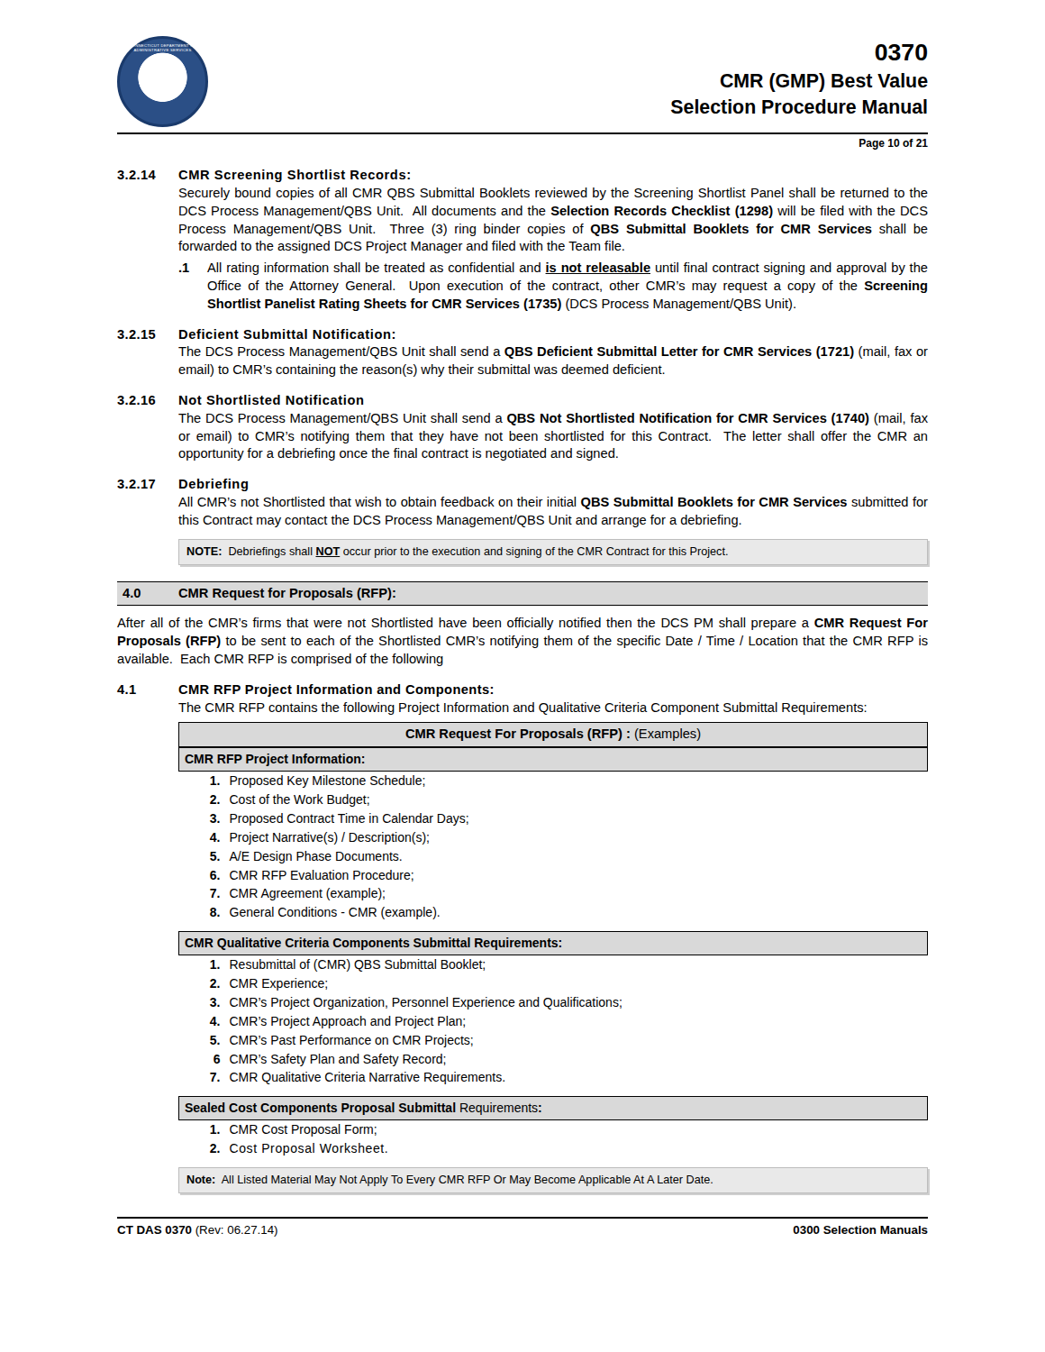0370
CMR (GMP) Best Value
Selection Procedure Manual
Page 10 of 21
3.2.14 CMR Screening Shortlist Records:
Securely bound copies of all CMR QBS Submittal Booklets reviewed by the Screening Shortlist Panel shall be returned to the DCS Process Management/QBS Unit. All documents and the Selection Records Checklist (1298) will be filed with the DCS Process Management/QBS Unit. Three (3) ring binder copies of QBS Submittal Booklets for CMR Services shall be forwarded to the assigned DCS Project Manager and filed with the Team file.
.1 All rating information shall be treated as confidential and is not releasable until final contract signing and approval by the Office of the Attorney General. Upon execution of the contract, other CMR’s may request a copy of the Screening Shortlist Panelist Rating Sheets for CMR Services (1735) (DCS Process Management/QBS Unit).
3.2.15 Deficient Submittal Notification:
The DCS Process Management/QBS Unit shall send a QBS Deficient Submittal Letter for CMR Services (1721) (mail, fax or email) to CMR’s containing the reason(s) why their submittal was deemed deficient.
3.2.16 Not Shortlisted Notification
The DCS Process Management/QBS Unit shall send a QBS Not Shortlisted Notification for CMR Services (1740) (mail, fax or email) to CMR’s notifying them that they have not been shortlisted for this Contract. The letter shall offer the CMR an opportunity for a debriefing once the final contract is negotiated and signed.
3.2.17 Debriefing
All CMR’s not Shortlisted that wish to obtain feedback on their initial QBS Submittal Booklets for CMR Services submitted for this Contract may contact the DCS Process Management/QBS Unit and arrange for a debriefing.
NOTE: Debriefings shall NOT occur prior to the execution and signing of the CMR Contract for this Project.
4.0 CMR Request for Proposals (RFP):
After all of the CMR’s firms that were not Shortlisted have been officially notified then the DCS PM shall prepare a CMR Request For Proposals (RFP) to be sent to each of the Shortlisted CMR’s notifying them of the specific Date / Time / Location that the CMR RFP is available. Each CMR RFP is comprised of the following
4.1 CMR RFP Project Information and Components:
The CMR RFP contains the following Project Information and Qualitative Criteria Component Submittal Requirements:
CMR Request For Proposals (RFP) : (Examples)
| CMR RFP Project Information: |
| --- |
| 1. | Proposed Key Milestone Schedule; |
| 2. | Cost of the Work Budget; |
| 3. | Proposed Contract Time in Calendar Days; |
| 4. | Project Narrative(s) / Description(s); |
| 5. | A/E Design Phase Documents. |
| 6. | CMR RFP Evaluation Procedure; |
| 7. | CMR Agreement (example); |
| 8. | General Conditions - CMR (example). |
| CMR Qualitative Criteria Components Submittal Requirements: |
| --- |
| 1. | Resubmittal of (CMR) QBS Submittal Booklet; |
| 2. | CMR Experience; |
| 3. | CMR’s Project Organization, Personnel Experience and Qualifications; |
| 4. | CMR’s Project Approach and Project Plan; |
| 5. | CMR’s Past Performance on CMR Projects; |
| 6 | CMR’s Safety Plan and Safety Record; |
| 7. | CMR Qualitative Criteria Narrative Requirements. |
| Sealed Cost Components Proposal Submittal Requirements : |
| --- |
| 1. | CMR Cost Proposal Form; |
| 2. | Cost Proposal Worksheet. |
Note: All Listed Material May Not Apply To Every CMR RFP Or May Become Applicable At A Later Date.
CT DAS 0370 (Rev: 06.27.14)
0300 Selection Manuals